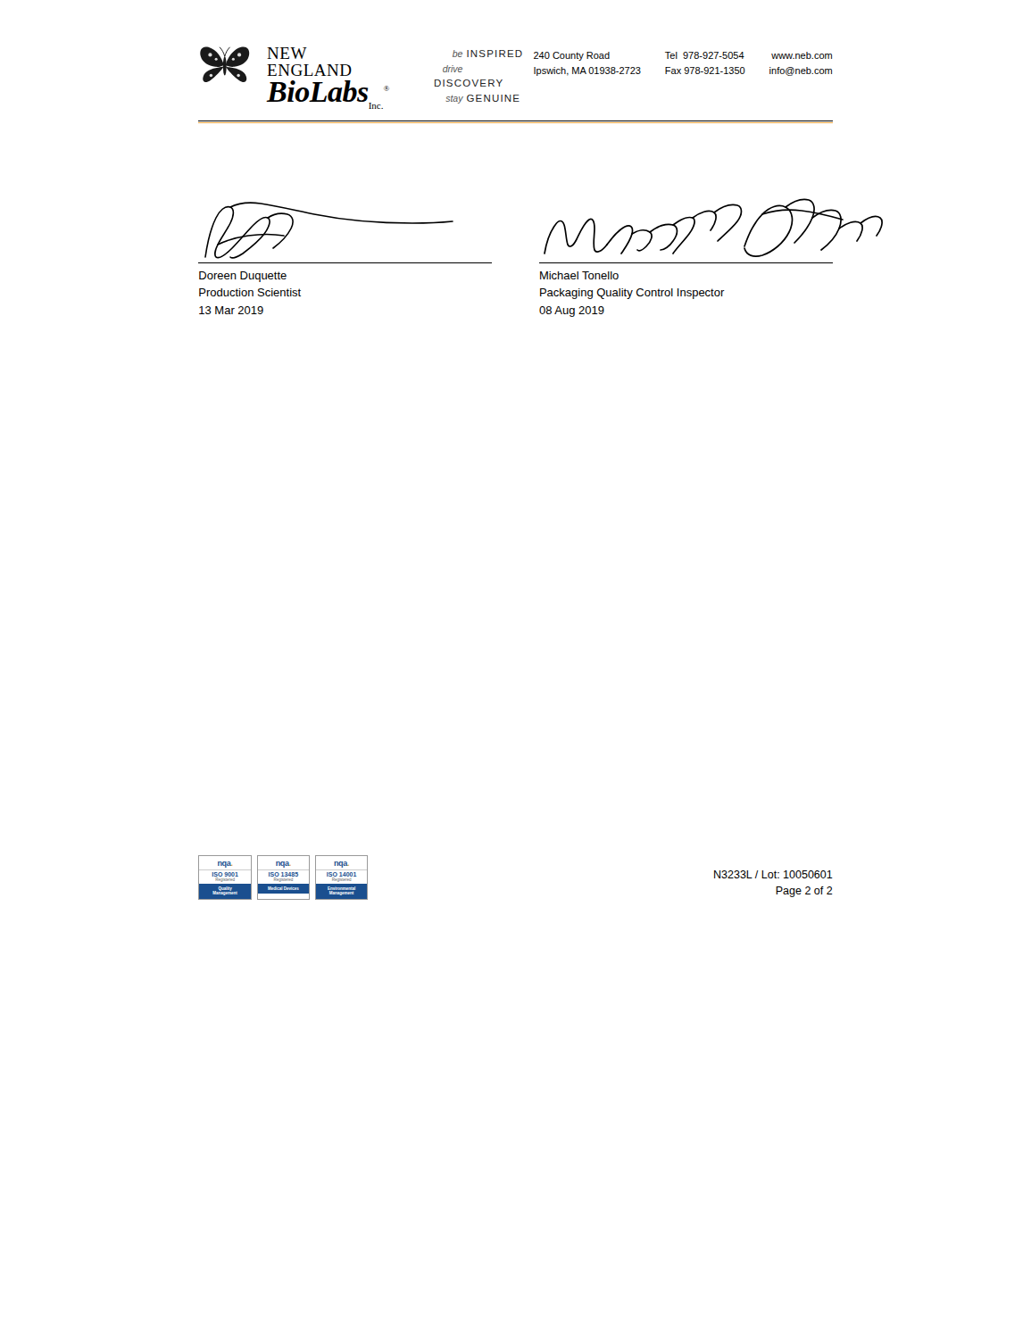NEW ENGLAND BioLabsInc.®
be INSPIRED
drive DISCOVERY
stay GENUINE
240 County Road
Ipswich, MA 01938-2723
Tel 978-927-5054
Fax 978-921-1350
www.neb.com
info@neb.com
Doreen Duquette
Production Scientist
13 Mar 2019
Michael Tonello
Packaging Quality Control Inspector
08 Aug 2019
nqa.
ISO 9001
Registered
Quality
Management
nqa.
ISO 13485
Registered
Medical Devices
nqa.
ISO 14001
Registered
Environmental
Management
N3233L / Lot: 10050601
Page 2 of 2